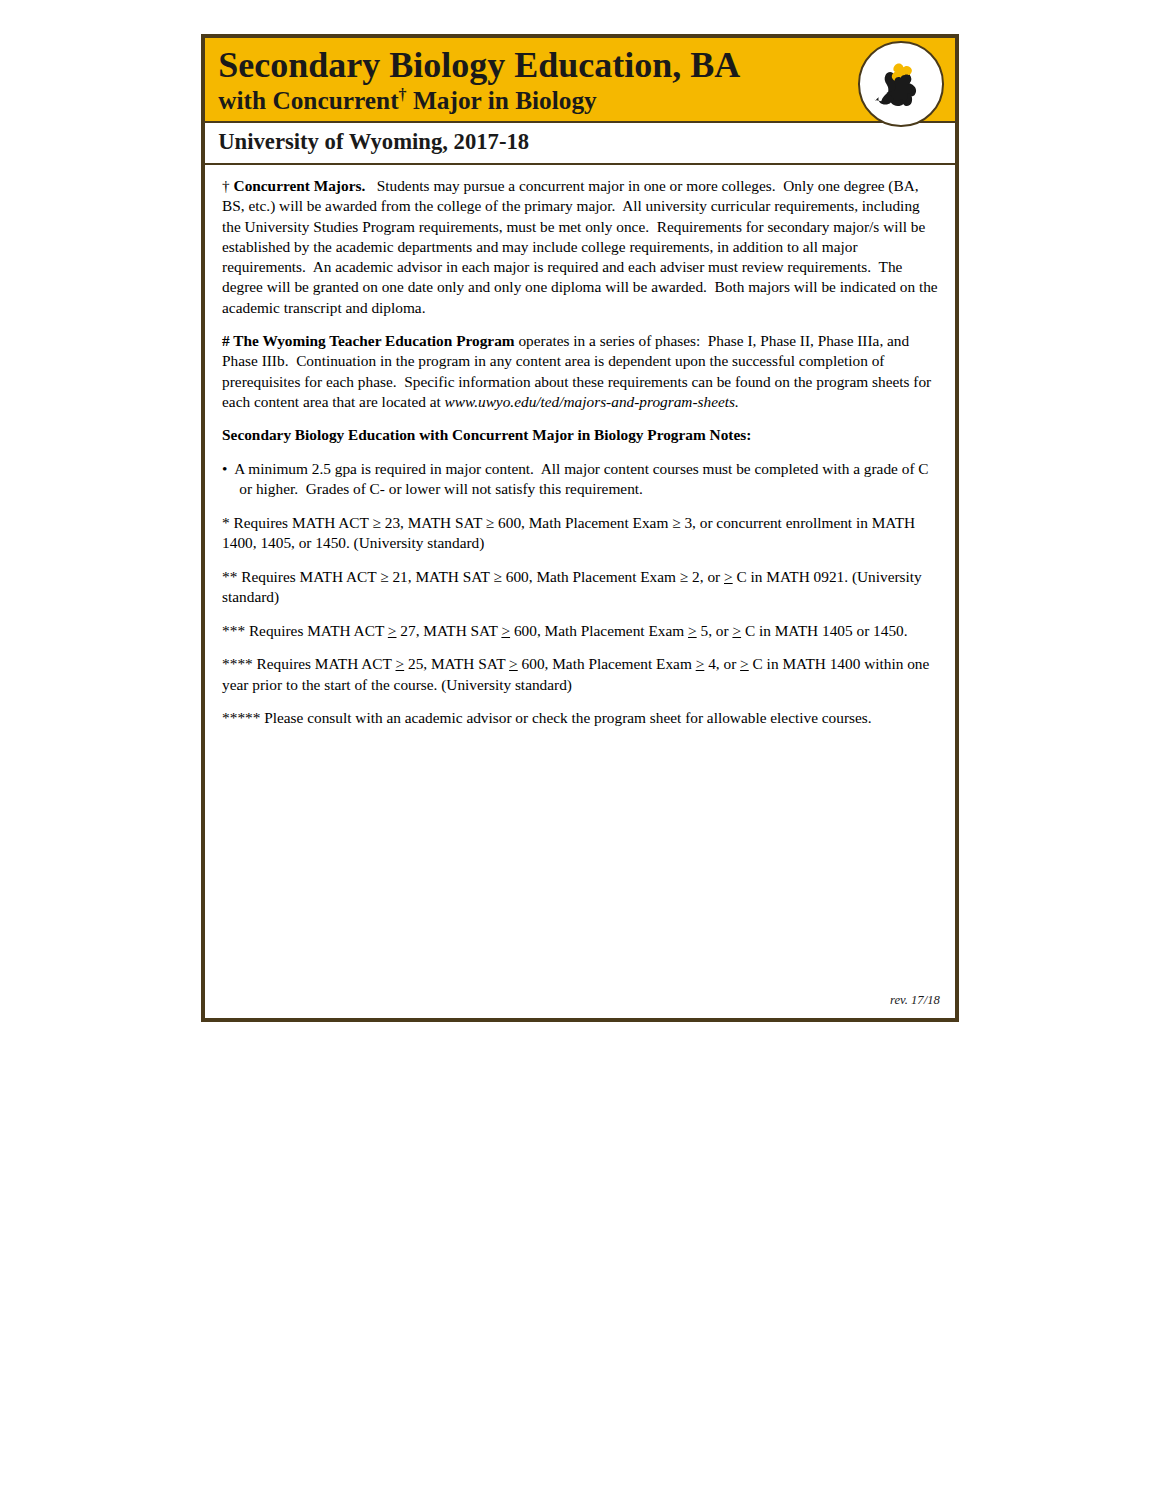Secondary Biology Education, BA
with Concurrent† Major in Biology
University of Wyoming, 2017-18
† Concurrent Majors. Students may pursue a concurrent major in one or more colleges. Only one degree (BA, BS, etc.) will be awarded from the college of the primary major. All university curricular requirements, including the University Studies Program requirements, must be met only once. Requirements for secondary major/s will be established by the academic departments and may include college requirements, in addition to all major requirements. An academic advisor in each major is required and each adviser must review requirements. The degree will be granted on one date only and only one diploma will be awarded. Both majors will be indicated on the academic transcript and diploma.
# The Wyoming Teacher Education Program operates in a series of phases: Phase I, Phase II, Phase IIIa, and Phase IIIb. Continuation in the program in any content area is dependent upon the successful completion of prerequisites for each phase. Specific information about these requirements can be found on the program sheets for each content area that are located at www.uwyo.edu/ted/majors-and-program-sheets.
Secondary Biology Education with Concurrent Major in Biology Program Notes:
• A minimum 2.5 gpa is required in major content. All major content courses must be completed with a grade of C or higher. Grades of C- or lower will not satisfy this requirement.
* Requires MATH ACT ≥ 23, MATH SAT ≥ 600, Math Placement Exam ≥ 3, or concurrent enrollment in MATH 1400, 1405, or 1450. (University standard)
** Requires MATH ACT ≥ 21, MATH SAT ≥ 600, Math Placement Exam ≥ 2, or > C in MATH 0921. (University standard)
*** Requires MATH ACT > 27, MATH SAT > 600, Math Placement Exam > 5, or > C in MATH 1405 or 1450.
**** Requires MATH ACT > 25, MATH SAT > 600, Math Placement Exam > 4, or > C in MATH 1400 within one year prior to the start of the course. (University standard)
***** Please consult with an academic advisor or check the program sheet for allowable elective courses.
rev. 17/18